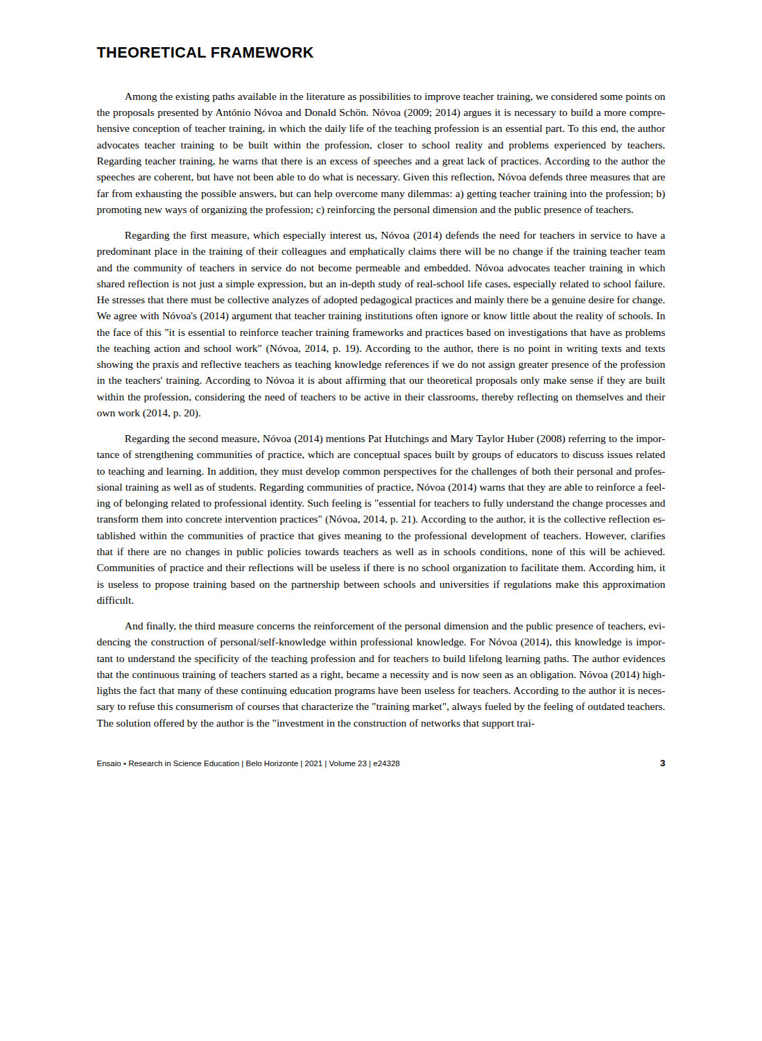THEORETICAL FRAMEWORK
Among the existing paths available in the literature as possibilities to improve teacher training, we considered some points on the proposals presented by António Nóvoa and Donald Schön. Nóvoa (2009; 2014) argues it is necessary to build a more comprehensive conception of teacher training, in which the daily life of the teaching profession is an essential part. To this end, the author advocates teacher training to be built within the profession, closer to school reality and problems experienced by teachers. Regarding teacher training, he warns that there is an excess of speeches and a great lack of practices. According to the author the speeches are coherent, but have not been able to do what is necessary. Given this reflection, Nóvoa defends three measures that are far from exhausting the possible answers, but can help overcome many dilemmas: a) getting teacher training into the profession; b) promoting new ways of organizing the profession; c) reinforcing the personal dimension and the public presence of teachers.
Regarding the first measure, which especially interest us, Nóvoa (2014) defends the need for teachers in service to have a predominant place in the training of their colleagues and emphatically claims there will be no change if the training teacher team and the community of teachers in service do not become permeable and embedded. Nóvoa advocates teacher training in which shared reflection is not just a simple expression, but an in-depth study of real-school life cases, especially related to school failure. He stresses that there must be collective analyzes of adopted pedagogical practices and mainly there be a genuine desire for change. We agree with Nóvoa's (2014) argument that teacher training institutions often ignore or know little about the reality of schools. In the face of this "it is essential to reinforce teacher training frameworks and practices based on investigations that have as problems the teaching action and school work" (Nóvoa, 2014, p. 19). According to the author, there is no point in writing texts and texts showing the praxis and reflective teachers as teaching knowledge references if we do not assign greater presence of the profession in the teachers' training. According to Nóvoa it is about affirming that our theoretical proposals only make sense if they are built within the profession, considering the need of teachers to be active in their classrooms, thereby reflecting on themselves and their own work (2014, p. 20).
Regarding the second measure, Nóvoa (2014) mentions Pat Hutchings and Mary Taylor Huber (2008) referring to the importance of strengthening communities of practice, which are conceptual spaces built by groups of educators to discuss issues related to teaching and learning. In addition, they must develop common perspectives for the challenges of both their personal and professional training as well as of students. Regarding communities of practice, Nóvoa (2014) warns that they are able to reinforce a feeling of belonging related to professional identity. Such feeling is "essential for teachers to fully understand the change processes and transform them into concrete intervention practices" (Nóvoa, 2014, p. 21). According to the author, it is the collective reflection established within the communities of practice that gives meaning to the professional development of teachers. However, clarifies that if there are no changes in public policies towards teachers as well as in schools conditions, none of this will be achieved. Communities of practice and their reflections will be useless if there is no school organization to facilitate them. According him, it is useless to propose training based on the partnership between schools and universities if regulations make this approximation difficult.
And finally, the third measure concerns the reinforcement of the personal dimension and the public presence of teachers, evidencing the construction of personal/self-knowledge within professional knowledge. For Nóvoa (2014), this knowledge is important to understand the specificity of the teaching profession and for teachers to build lifelong learning paths. The author evidences that the continuous training of teachers started as a right, became a necessity and is now seen as an obligation. Nóvoa (2014) highlights the fact that many of these continuing education programs have been useless for teachers. According to the author it is necessary to refuse this consumerism of courses that characterize the "training market", always fueled by the feeling of outdated teachers. The solution offered by the author is the "investment in the construction of networks that support trai-
Ensaio • Research in Science Education | Belo Horizonte | 2021 | Volume 23 | e24328 3